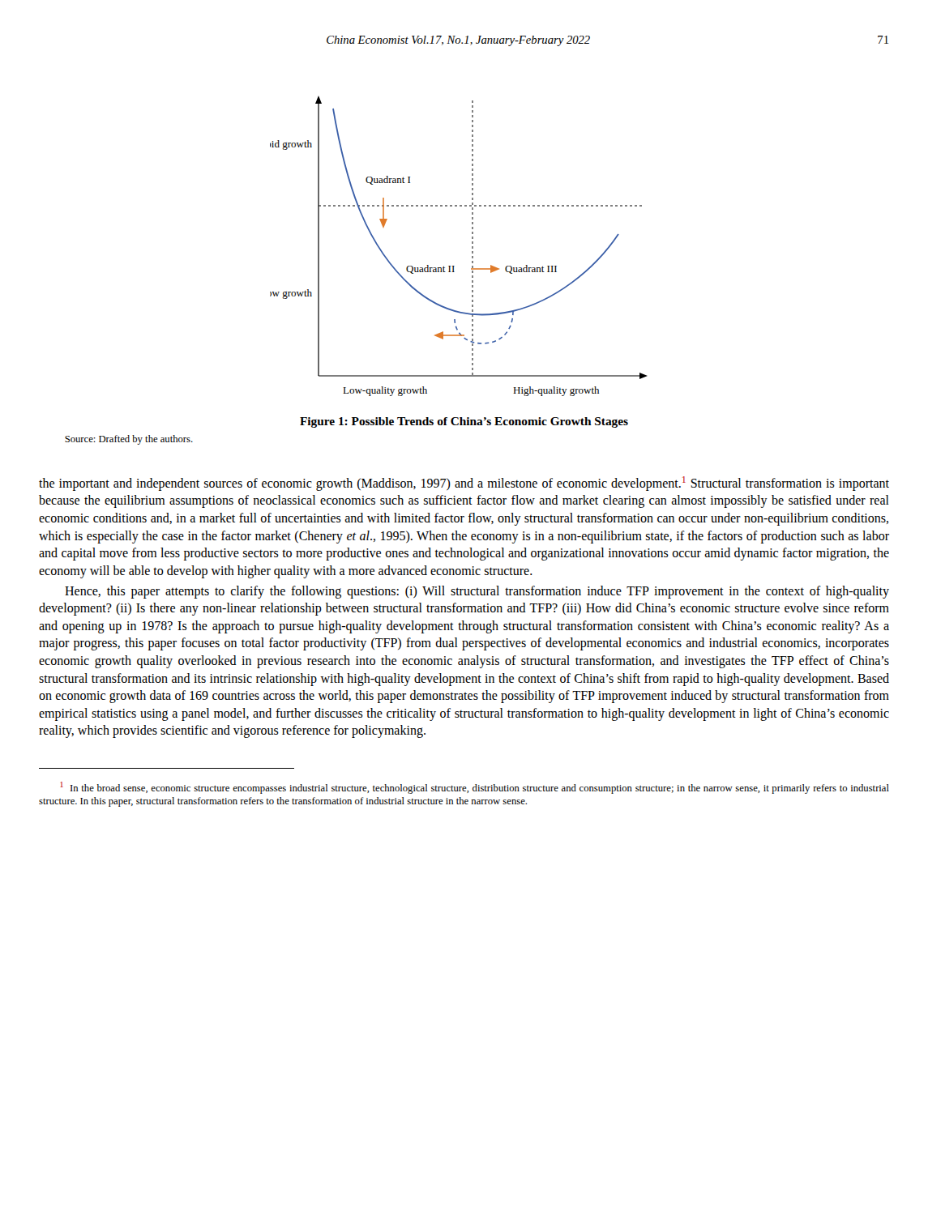China Economist Vol.17, No.1, January-February 2022 71
Rapid growth Slow growth Quadrant I Quadrant II Quadrant III Low-quality growth High-quality growth
Figure 1: Possible Trends of China’s Economic Growth Stages
Source: Drafted by the authors.
the important and independent sources of economic growth (Maddison, 1997) and a milestone of economic development.1 Structural transformation is important because the equilibrium assumptions of neoclassical economics such as sufficient factor flow and market clearing can almost impossibly be satisfied under real economic conditions and, in a market full of uncertainties and with limited factor flow, only structural transformation can occur under non-equilibrium conditions, which is especially the case in the factor market (Chenery et al., 1995). When the economy is in a non-equilibrium state, if the factors of production such as labor and capital move from less productive sectors to more productive ones and technological and organizational innovations occur amid dynamic factor migration, the economy will be able to develop with higher quality with a more advanced economic structure.
Hence, this paper attempts to clarify the following questions: (i) Will structural transformation induce TFP improvement in the context of high-quality development? (ii) Is there any non-linear relationship between structural transformation and TFP? (iii) How did China’s economic structure evolve since reform and opening up in 1978? Is the approach to pursue high-quality development through structural transformation consistent with China’s economic reality? As a major progress, this paper focuses on total factor productivity (TFP) from dual perspectives of developmental economics and industrial economics, incorporates economic growth quality overlooked in previous research into the economic analysis of structural transformation, and investigates the TFP effect of China’s structural transformation and its intrinsic relationship with high-quality development in the context of China’s shift from rapid to high-quality development. Based on economic growth data of 169 countries across the world, this paper demonstrates the possibility of TFP improvement induced by structural transformation from empirical statistics using a panel model, and further discusses the criticality of structural transformation to high-quality development in light of China’s economic reality, which provides scientific and vigorous reference for policymaking.
1 In the broad sense, economic structure encompasses industrial structure, technological structure, distribution structure and consumption structure; in the narrow sense, it primarily refers to industrial structure. In this paper, structural transformation refers to the transformation of industrial structure in the narrow sense.